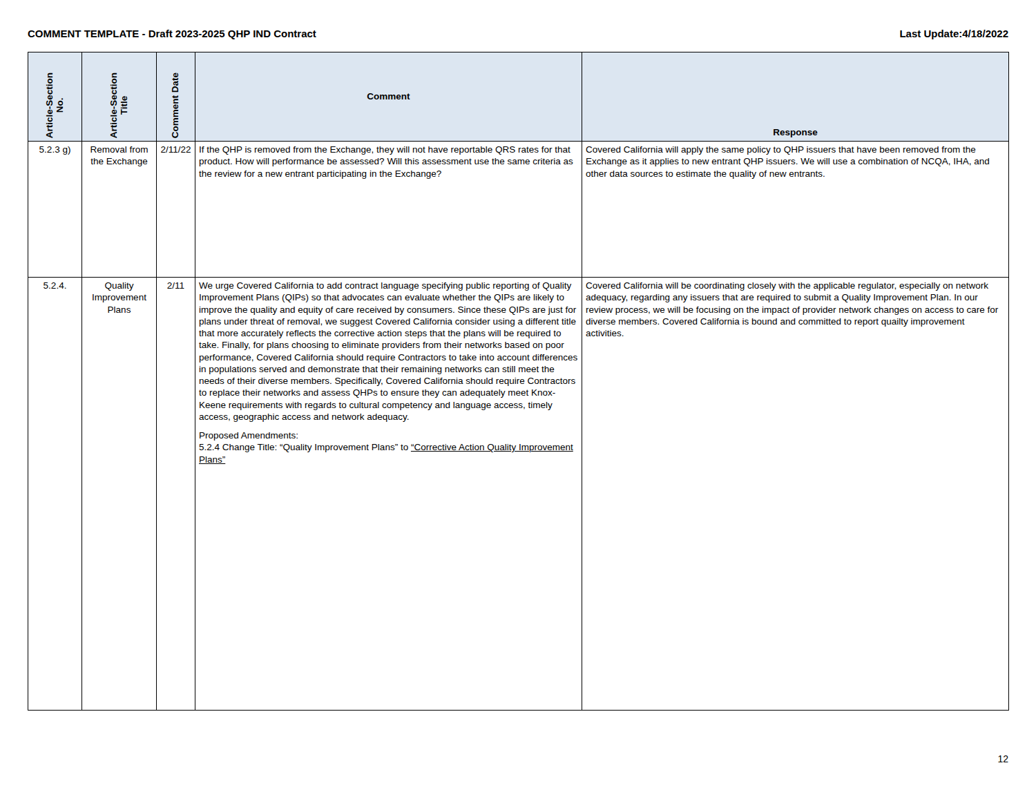COMMENT TEMPLATE - Draft 2023-2025 QHP IND Contract
Last Update:4/18/2022
| Article-Section No. | Article-Section Title | Comment Date | Comment | Response |
| --- | --- | --- | --- | --- |
| 5.2.3 g) | Removal from the Exchange | 2/11/22 | If the QHP is removed from the Exchange, they will not have reportable QRS rates for that product. How will performance be assessed? Will this assessment use the same criteria as the review for a new entrant participating in the Exchange? | Covered California will apply the same policy to QHP issuers that have been removed from the Exchange as it applies to new entrant QHP issuers. We will use a combination of NCQA, IHA, and other data sources to estimate the quality of new entrants. |
| 5.2.4. | Quality Improvement Plans | 2/11 | We urge Covered California to add contract language specifying public reporting of Quality Improvement Plans (QIPs) so that advocates can evaluate whether the QIPs are likely to improve the quality and equity of care received by consumers. Since these QIPs are just for plans under threat of removal, we suggest Covered California consider using a different title that more accurately reflects the corrective action steps that the plans will be required to take. Finally, for plans choosing to eliminate providers from their networks based on poor performance, Covered California should require Contractors to take into account differences in populations served and demonstrate that their remaining networks can still meet the needs of their diverse members. Specifically, Covered California should require Contractors to replace their networks and assess QHPs to ensure they can adequately meet Knox-Keene requirements with regards to cultural competency and language access, timely access, geographic access and network adequacy. Proposed Amendments: 5.2.4 Change Title: “Quality Improvement Plans” to “Corrective Action Quality Improvement Plans” | Covered California will be coordinating closely with the applicable regulator, especially on network adequacy, regarding any issuers that are required to submit a Quality Improvement Plan. In our review process, we will be focusing on the impact of provider network changes on access to care for diverse members. Covered California is bound and committed to report quailty improvement activities. |
12